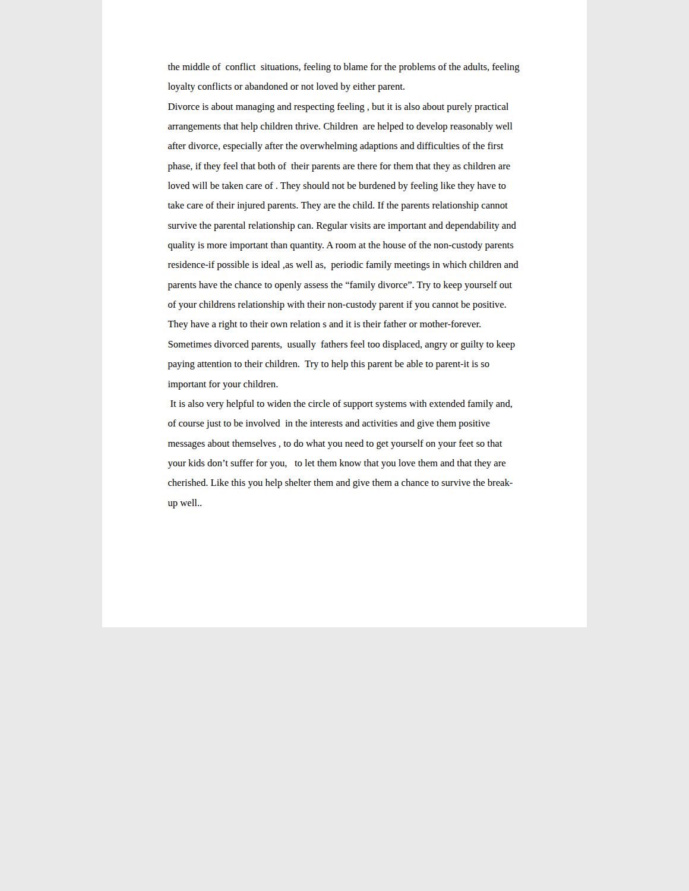the middle of conflict situations, feeling to blame for the problems of the adults, feeling loyalty conflicts or abandoned or not loved by either parent.
Divorce is about managing and respecting feeling , but it is also about purely practical arrangements that help children thrive. Children are helped to develop reasonably well after divorce, especially after the overwhelming adaptions and difficulties of the first phase, if they feel that both of their parents are there for them that they as children are loved will be taken care of . They should not be burdened by feeling like they have to take care of their injured parents. They are the child. If the parents relationship cannot survive the parental relationship can. Regular visits are important and dependability and quality is more important than quantity. A room at the house of the non-custody parents residence-if possible is ideal ,as well as, periodic family meetings in which children and parents have the chance to openly assess the “family divorce”. Try to keep yourself out of your childrens relationship with their non-custody parent if you cannot be positive. They have a right to their own relation s and it is their father or mother-forever. Sometimes divorced parents, usually fathers feel too displaced, angry or guilty to keep paying attention to their children. Try to help this parent be able to parent-it is so important for your children.
It is also very helpful to widen the circle of support systems with extended family and, of course just to be involved in the interests and activities and give them positive messages about themselves , to do what you need to get yourself on your feet so that your kids don’t suffer for you, to let them know that you love them and that they are cherished. Like this you help shelter them and give them a chance to survive the break-up well..